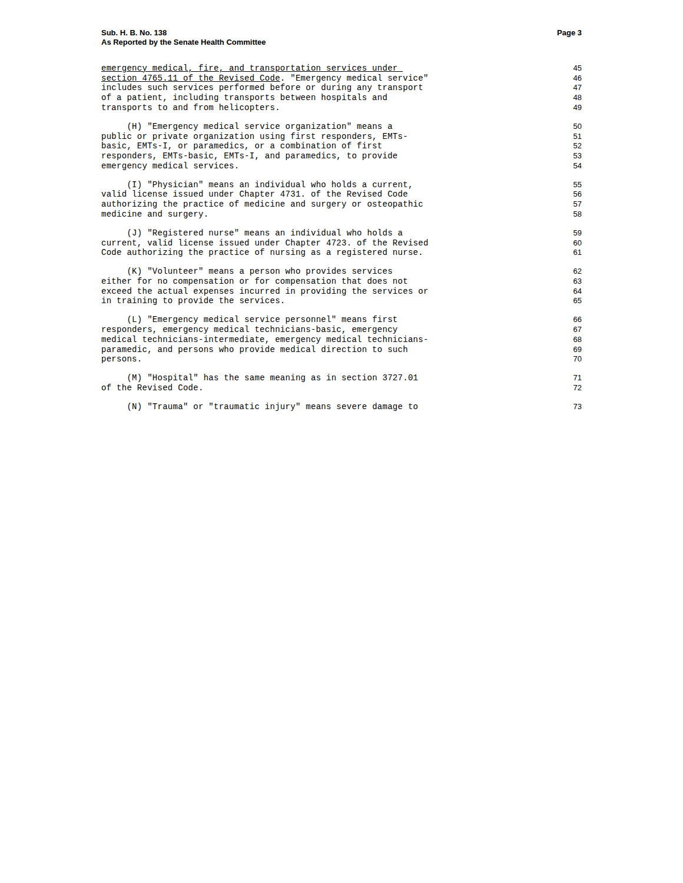Sub. H. B. No. 138
As Reported by the Senate Health Committee
Page 3
emergency medical, fire, and transportation services under
45
section 4765.11 of the Revised Code. "Emergency medical service"
46
includes such services performed before or during any transport
47
of a patient, including transports between hospitals and
48
transports to and from helicopters.
49
(H) "Emergency medical service organization" means a
50
public or private organization using first responders, EMTs-
51
basic, EMTs-I, or paramedics, or a combination of first
52
responders, EMTs-basic, EMTs-I, and paramedics, to provide
53
emergency medical services.
54
(I) "Physician" means an individual who holds a current,
55
valid license issued under Chapter 4731. of the Revised Code
56
authorizing the practice of medicine and surgery or osteopathic
57
medicine and surgery.
58
(J) "Registered nurse" means an individual who holds a
59
current, valid license issued under Chapter 4723. of the Revised
60
Code authorizing the practice of nursing as a registered nurse.
61
(K) "Volunteer" means a person who provides services
62
either for no compensation or for compensation that does not
63
exceed the actual expenses incurred in providing the services or
64
in training to provide the services.
65
(L) "Emergency medical service personnel" means first
66
responders, emergency medical technicians-basic, emergency
67
medical technicians-intermediate, emergency medical technicians-
68
paramedic, and persons who provide medical direction to such
69
persons.
70
(M) "Hospital" has the same meaning as in section 3727.01
71
of the Revised Code.
72
(N) "Trauma" or "traumatic injury" means severe damage to
73